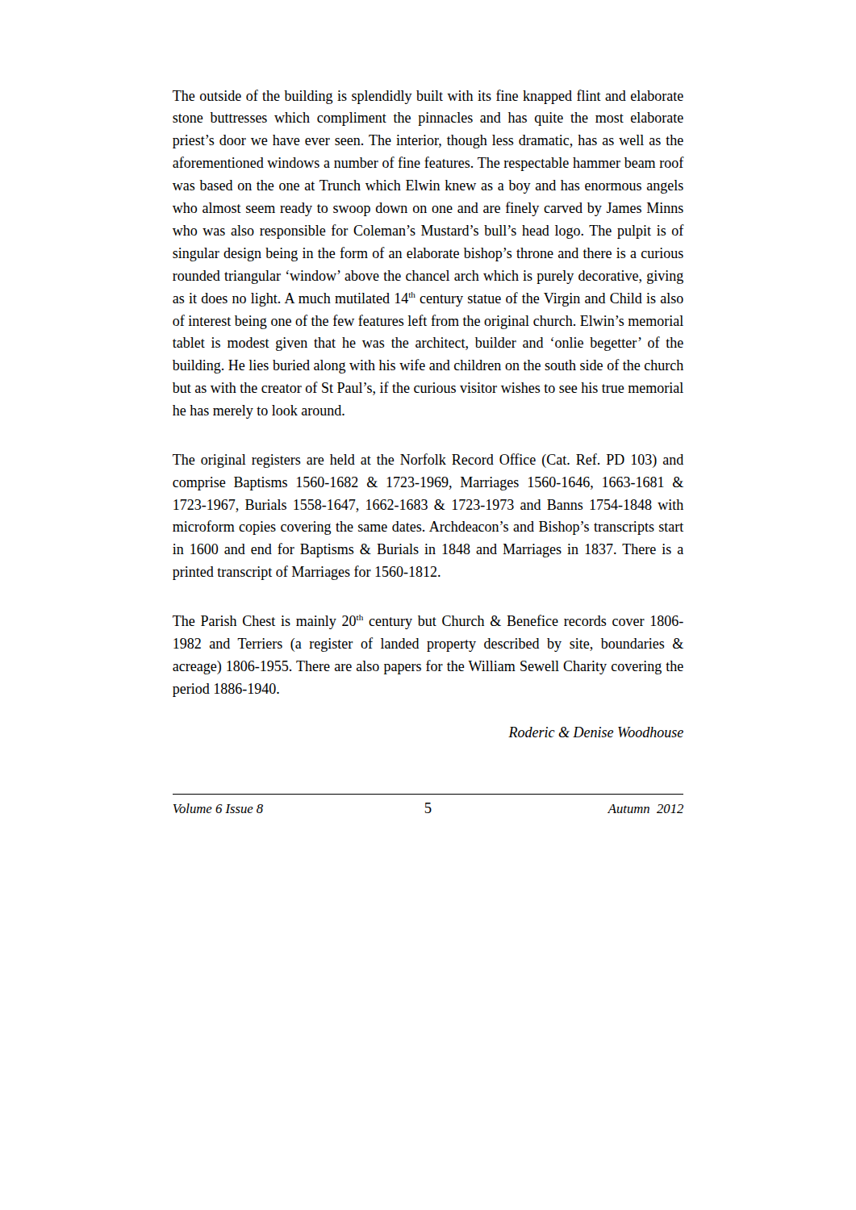The outside of the building is splendidly built with its fine knapped flint and elaborate stone buttresses which compliment the pinnacles and has quite the most elaborate priest’s door we have ever seen. The interior, though less dramatic, has as well as the aforementioned windows a number of fine features. The respectable hammer beam roof was based on the one at Trunch which Elwin knew as a boy and has enormous angels who almost seem ready to swoop down on one and are finely carved by James Minns who was also responsible for Coleman’s Mustard’s bull’s head logo. The pulpit is of singular design being in the form of an elaborate bishop’s throne and there is a curious rounded triangular ‘window’ above the chancel arch which is purely decorative, giving as it does no light. A much mutilated 14th century statue of the Virgin and Child is also of interest being one of the few features left from the original church. Elwin’s memorial tablet is modest given that he was the architect, builder and ‘onlie begetter’ of the building. He lies buried along with his wife and children on the south side of the church but as with the creator of St Paul’s, if the curious visitor wishes to see his true memorial he has merely to look around.
The original registers are held at the Norfolk Record Office (Cat. Ref. PD 103) and comprise Baptisms 1560-1682 & 1723-1969, Marriages 1560-1646, 1663-1681 & 1723-1967, Burials 1558-1647, 1662-1683 & 1723-1973 and Banns 1754-1848 with microform copies covering the same dates. Archdeacon’s and Bishop’s transcripts start in 1600 and end for Baptisms & Burials in 1848 and Marriages in 1837. There is a printed transcript of Marriages for 1560-1812.
The Parish Chest is mainly 20th century but Church & Benefice records cover 1806-1982 and Terriers (a register of landed property described by site, boundaries & acreage) 1806-1955. There are also papers for the William Sewell Charity covering the period 1886-1940.
Roderic & Denise Woodhouse
Volume 6 Issue 8 5 Autumn 2012